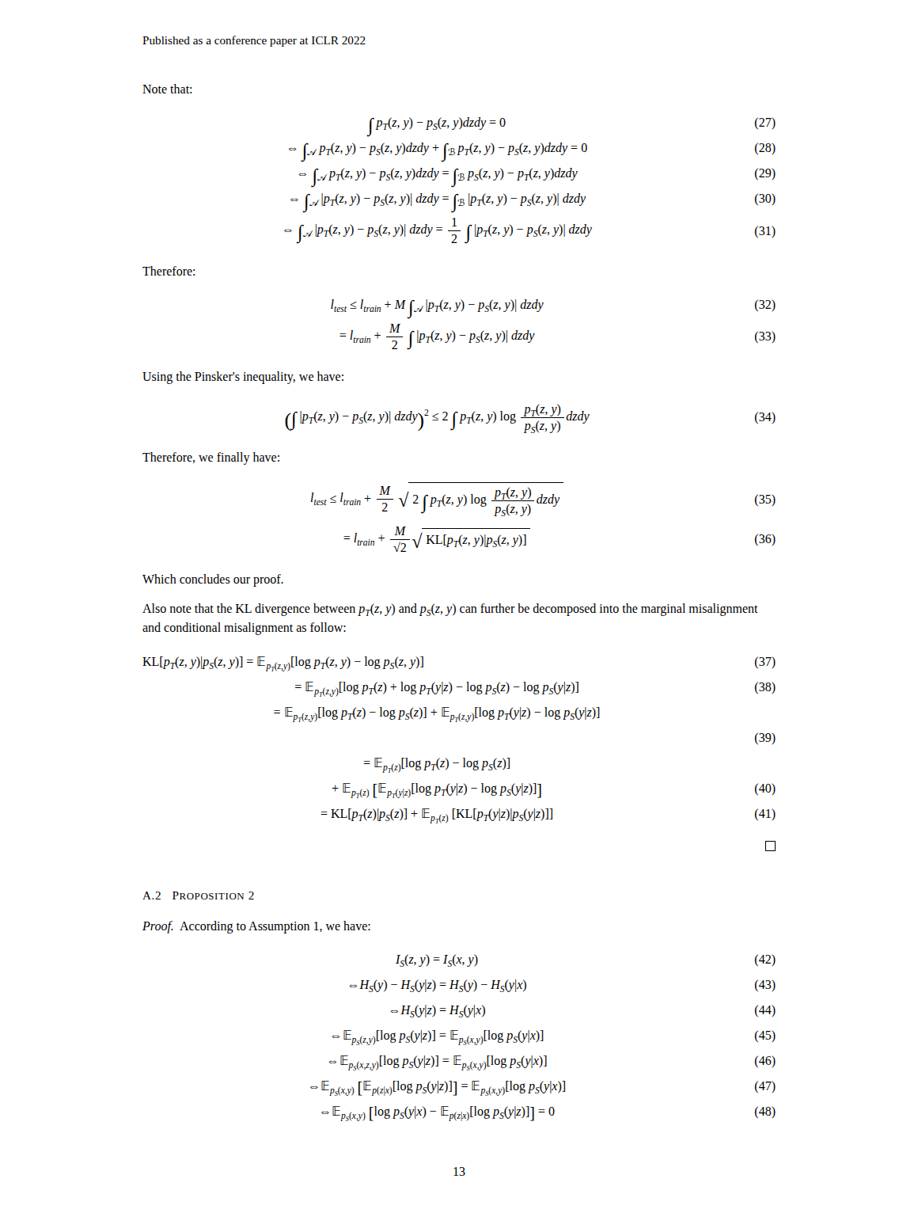Published as a conference paper at ICLR 2022
Note that:
| ∫ p T ( z , y ) − p S ( z , y ) dzdy = 0 | (27) |
| ⇔ ∫ 𝒜 p T ( z , y ) − p S ( z , y ) dzdy + ∫ ℬ p T ( z , y ) − p S ( z , y ) dzdy = 0 | (28) |
| ⇔ ∫ 𝒜 p T ( z , y ) − p S ( z , y ) dzdy = ∫ ℬ p S ( z , y ) − p T ( z , y ) dzdy | (29) |
| ⇔ ∫ 𝒜 / p T ( z , y ) − p S ( z , y )/ dzdy = ∫ ℬ / p T ( z , y ) − p S ( z , y )/ dzdy | (30) |
| ⇔ ∫ 𝒜 / p T ( z , y ) − p S ( z , y )/ dzdy = 1 2 ∫ / p T ( z , y ) − p S ( z , y )/ dzdy | (31) |
Therefore:
| l test ≤ l train + M ∫ 𝒜 / p T ( z , y ) − p S ( z , y )/ dzdy | (32) |
| = l train + M 2 ∫ / p T ( z , y ) − p S ( z , y )/ dzdy | (33) |
Using the Pinsker's inequality, we have:
| ( ∫ / p T ( z , y ) − p S ( z , y )/ dzdy ) 2 ≤ 2 ∫ p T ( z , y ) log p T ( z , y ) p S ( z , y ) dzdy | (34) |
Therefore, we finally have:
| l test ≤ l train + M 2 √ 2 ∫ p T ( z , y ) log p T ( z , y ) p S ( z , y ) dzdy | (35) |
| = l train + M √2 √ KL[ p T ( z , y )/ p S ( z , y )] | (36) |
Which concludes our proof.
Also note that the KL divergence between pT(z, y) and pS(z, y) can further be decomposed into the marginal misalignment and conditional misalignment as follow:
| KL[ p T ( z , y )/ p S ( z , y )] = 𝔼 p T ( z , y ) [log p T ( z , y ) − log p S ( z , y )] | (37) |
| = 𝔼 p T ( z , y ) [log p T ( z ) + log p T ( y / z ) − log p S ( z ) − log p S ( y / z )] | (38) |
| = 𝔼 p T ( z , y ) [log p T ( z ) − log p S ( z )] + 𝔼 p T ( z , y ) [log p T ( y / z ) − log p S ( y / z )] | |
| | (39) |
| = 𝔼 p T ( z ) [log p T ( z ) − log p S ( z )] | |
| + 𝔼 p T ( z ) [ 𝔼 p T ( y / z ) [log p T ( y / z ) − log p S ( y / z )] ] | (40) |
| = KL[ p T ( z )/ p S ( z )] + 𝔼 p T ( z ) [KL[ p T ( y / z )/ p S ( y / z )]] | (41) |
A.2 PROPOSITION 2
Proof. According to Assumption 1, we have:
| I S ( z , y ) = I S ( x , y ) | (42) |
| ⇔ H S ( y ) − H S ( y / z ) = H S ( y ) − H S ( y / x ) | (43) |
| ⇔ H S ( y / z ) = H S ( y / x ) | (44) |
| ⇔𝔼 p S ( z , y ) [log p S ( y / z )] = 𝔼 p S ( x , y ) [log p S ( y / x )] | (45) |
| ⇔𝔼 p S ( x , z , y ) [log p S ( y / z )] = 𝔼 p S ( x , y ) [log p S ( y / x )] | (46) |
| ⇔𝔼 p S ( x , y ) [ 𝔼 p ( z / x ) [log p S ( y / z )] ] = 𝔼 p S ( x , y ) [log p S ( y / x )] | (47) |
| ⇔𝔼 p S ( x , y ) [ log p S ( y / x ) − 𝔼 p ( z / x ) [log p S ( y / z )] ] = 0 | (48) |
13